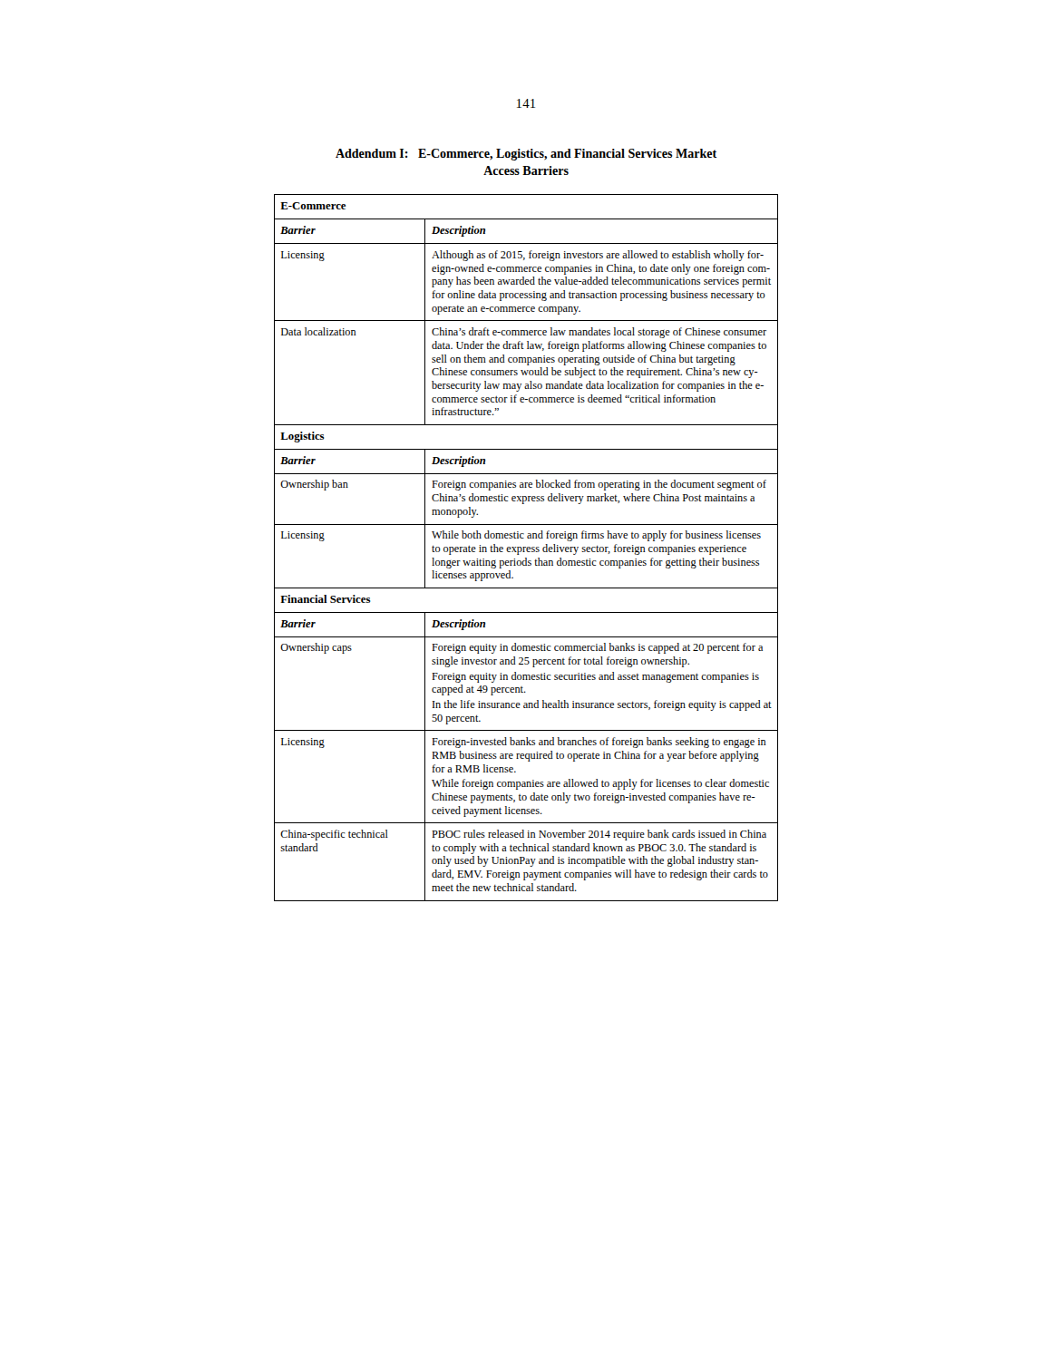141
Addendum I: E-Commerce, Logistics, and Financial Services Market
Access Barriers
| E-Commerce |
| Barrier | Description |
| Licensing | Although as of 2015, foreign investors are allowed to establish wholly foreign-owned e-commerce companies in China, to date only one foreign company has been awarded the value-added telecommunications services permit for online data processing and transaction processing business necessary to operate an e-commerce company. |
| Data localization | China’s draft e-commerce law mandates local storage of Chinese consumer data. Under the draft law, foreign platforms allowing Chinese companies to sell on them and companies operating outside of China but targeting Chinese consumers would be subject to the requirement. China’s new cybersecurity law may also mandate data localization for companies in the e-commerce sector if e-commerce is deemed “critical information infrastructure.” |
| Logistics |
| Barrier | Description |
| Ownership ban | Foreign companies are blocked from operating in the document segment of China’s domestic express delivery market, where China Post maintains a monopoly. |
| Licensing | While both domestic and foreign firms have to apply for business licenses to operate in the express delivery sector, foreign companies experience longer waiting periods than domestic companies for getting their business licenses approved. |
| Financial Services |
| Barrier | Description |
| Ownership caps | Foreign equity in domestic commercial banks is capped at 20 percent for a single investor and 25 percent for total foreign ownership. Foreign equity in domestic securities and asset management companies is capped at 49 percent. In the life insurance and health insurance sectors, foreign equity is capped at 50 percent. |
| Licensing | Foreign-invested banks and branches of foreign banks seeking to engage in RMB business are required to operate in China for a year before applying for a RMB license. While foreign companies are allowed to apply for licenses to clear domestic Chinese payments, to date only two foreign-invested companies have received payment licenses. |
| China-specific technical standard | PBOC rules released in November 2014 require bank cards issued in China to comply with a technical standard known as PBOC 3.0. The standard is only used by UnionPay and is incompatible with the global industry standard, EMV. Foreign payment companies will have to redesign their cards to meet the new technical standard. |